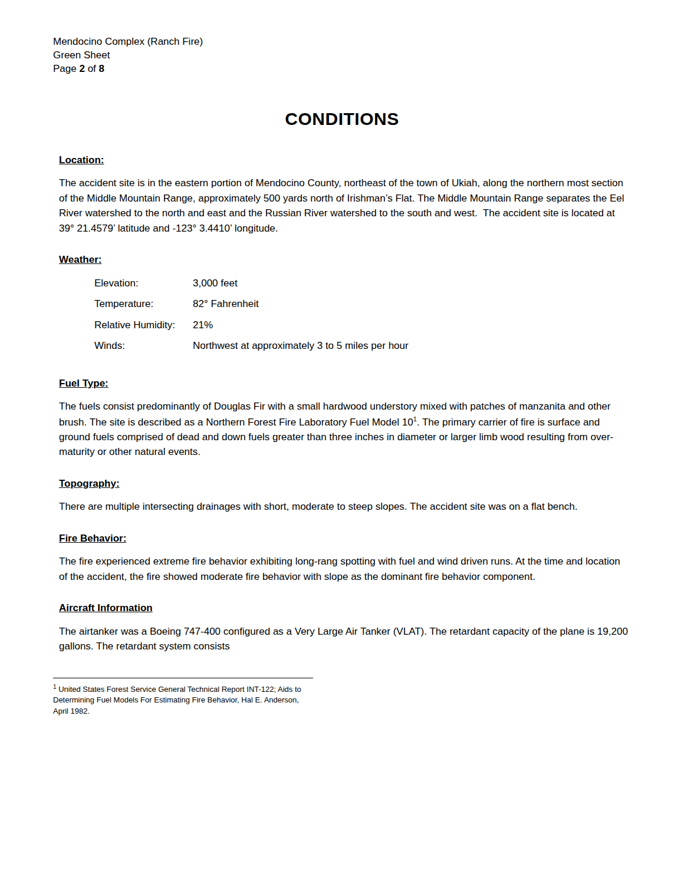Mendocino Complex (Ranch Fire)
Green Sheet
Page 2 of 8
CONDITIONS
Location:
The accident site is in the eastern portion of Mendocino County, northeast of the town of Ukiah, along the northern most section of the Middle Mountain Range, approximately 500 yards north of Irishman’s Flat. The Middle Mountain Range separates the Eel River watershed to the north and east and the Russian River watershed to the south and west. The accident site is located at 39° 21.4579’ latitude and -123° 3.4410’ longitude.
Weather:
| Elevation: | 3,000 feet |
| Temperature: | 82° Fahrenheit |
| Relative Humidity: | 21% |
| Winds: | Northwest at approximately 3 to 5 miles per hour |
Fuel Type:
The fuels consist predominantly of Douglas Fir with a small hardwood understory mixed with patches of manzanita and other brush. The site is described as a Northern Forest Fire Laboratory Fuel Model 101. The primary carrier of fire is surface and ground fuels comprised of dead and down fuels greater than three inches in diameter or larger limb wood resulting from over-maturity or other natural events.
Topography:
There are multiple intersecting drainages with short, moderate to steep slopes. The accident site was on a flat bench.
Fire Behavior:
The fire experienced extreme fire behavior exhibiting long-rang spotting with fuel and wind driven runs. At the time and location of the accident, the fire showed moderate fire behavior with slope as the dominant fire behavior component.
Aircraft Information
The airtanker was a Boeing 747-400 configured as a Very Large Air Tanker (VLAT). The retardant capacity of the plane is 19,200 gallons. The retardant system consists
1 United States Forest Service General Technical Report INT-122; Aids to Determining Fuel Models For Estimating Fire Behavior, Hal E. Anderson, April 1982.